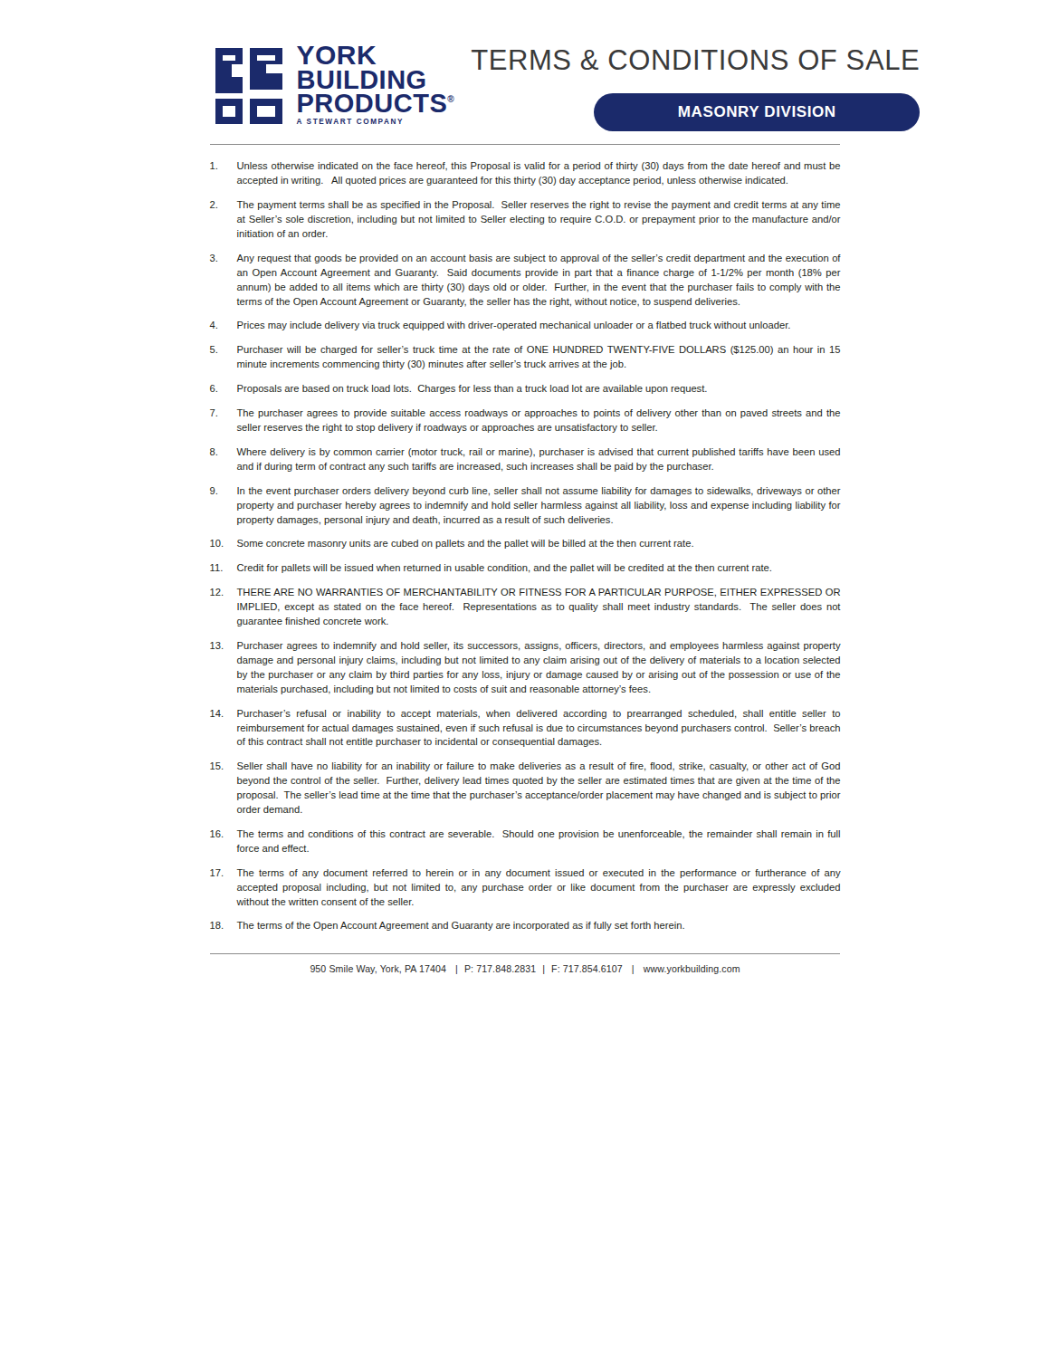York Building Products® A STEWART COMPANY
TERMS & CONDITIONS OF SALE
MASONRY DIVISION
Unless otherwise indicated on the face hereof, this Proposal is valid for a period of thirty (30) days from the date hereof and must be accepted in writing. All quoted prices are guaranteed for this thirty (30) day acceptance period, unless otherwise indicated.
The payment terms shall be as specified in the Proposal. Seller reserves the right to revise the payment and credit terms at any time at Seller’s sole discretion, including but not limited to Seller electing to require C.O.D. or prepayment prior to the manufacture and/or initiation of an order.
Any request that goods be provided on an account basis are subject to approval of the seller’s credit department and the execution of an Open Account Agreement and Guaranty. Said documents provide in part that a finance charge of 1-1/2% per month (18% per annum) be added to all items which are thirty (30) days old or older. Further, in the event that the purchaser fails to comply with the terms of the Open Account Agreement or Guaranty, the seller has the right, without notice, to suspend deliveries.
Prices may include delivery via truck equipped with driver-operated mechanical unloader or a flatbed truck without unloader.
Purchaser will be charged for seller’s truck time at the rate of ONE HUNDRED TWENTY-FIVE DOLLARS ($125.00) an hour in 15 minute increments commencing thirty (30) minutes after seller’s truck arrives at the job.
Proposals are based on truck load lots. Charges for less than a truck load lot are available upon request.
The purchaser agrees to provide suitable access roadways or approaches to points of delivery other than on paved streets and the seller reserves the right to stop delivery if roadways or approaches are unsatisfactory to seller.
Where delivery is by common carrier (motor truck, rail or marine), purchaser is advised that current published tariffs have been used and if during term of contract any such tariffs are increased, such increases shall be paid by the purchaser.
In the event purchaser orders delivery beyond curb line, seller shall not assume liability for damages to sidewalks, driveways or other property and purchaser hereby agrees to indemnify and hold seller harmless against all liability, loss and expense including liability for property damages, personal injury and death, incurred as a result of such deliveries.
Some concrete masonry units are cubed on pallets and the pallet will be billed at the then current rate.
Credit for pallets will be issued when returned in usable condition, and the pallet will be credited at the then current rate.
THERE ARE NO WARRANTIES OF MERCHANTABILITY OR FITNESS FOR A PARTICULAR PURPOSE, EITHER EXPRESSED OR IMPLIED, except as stated on the face hereof. Representations as to quality shall meet industry standards. The seller does not guarantee finished concrete work.
Purchaser agrees to indemnify and hold seller, its successors, assigns, officers, directors, and employees harmless against property damage and personal injury claims, including but not limited to any claim arising out of the delivery of materials to a location selected by the purchaser or any claim by third parties for any loss, injury or damage caused by or arising out of the possession or use of the materials purchased, including but not limited to costs of suit and reasonable attorney’s fees.
Purchaser’s refusal or inability to accept materials, when delivered according to prearranged scheduled, shall entitle seller to reimbursement for actual damages sustained, even if such refusal is due to circumstances beyond purchasers control. Seller’s breach of this contract shall not entitle purchaser to incidental or consequential damages.
Seller shall have no liability for an inability or failure to make deliveries as a result of fire, flood, strike, casualty, or other act of God beyond the control of the seller. Further, delivery lead times quoted by the seller are estimated times that are given at the time of the proposal. The seller’s lead time at the time that the purchaser’s acceptance/order placement may have changed and is subject to prior order demand.
The terms and conditions of this contract are severable. Should one provision be unenforceable, the remainder shall remain in full force and effect.
The terms of any document referred to herein or in any document issued or executed in the performance or furtherance of any accepted proposal including, but not limited to, any purchase order or like document from the purchaser are expressly excluded without the written consent of the seller.
The terms of the Open Account Agreement and Guaranty are incorporated as if fully set forth herein.
950 Smile Way, York, PA 17404 | P: 717.848.2831 | F: 717.854.6107 | www.yorkbuilding.com